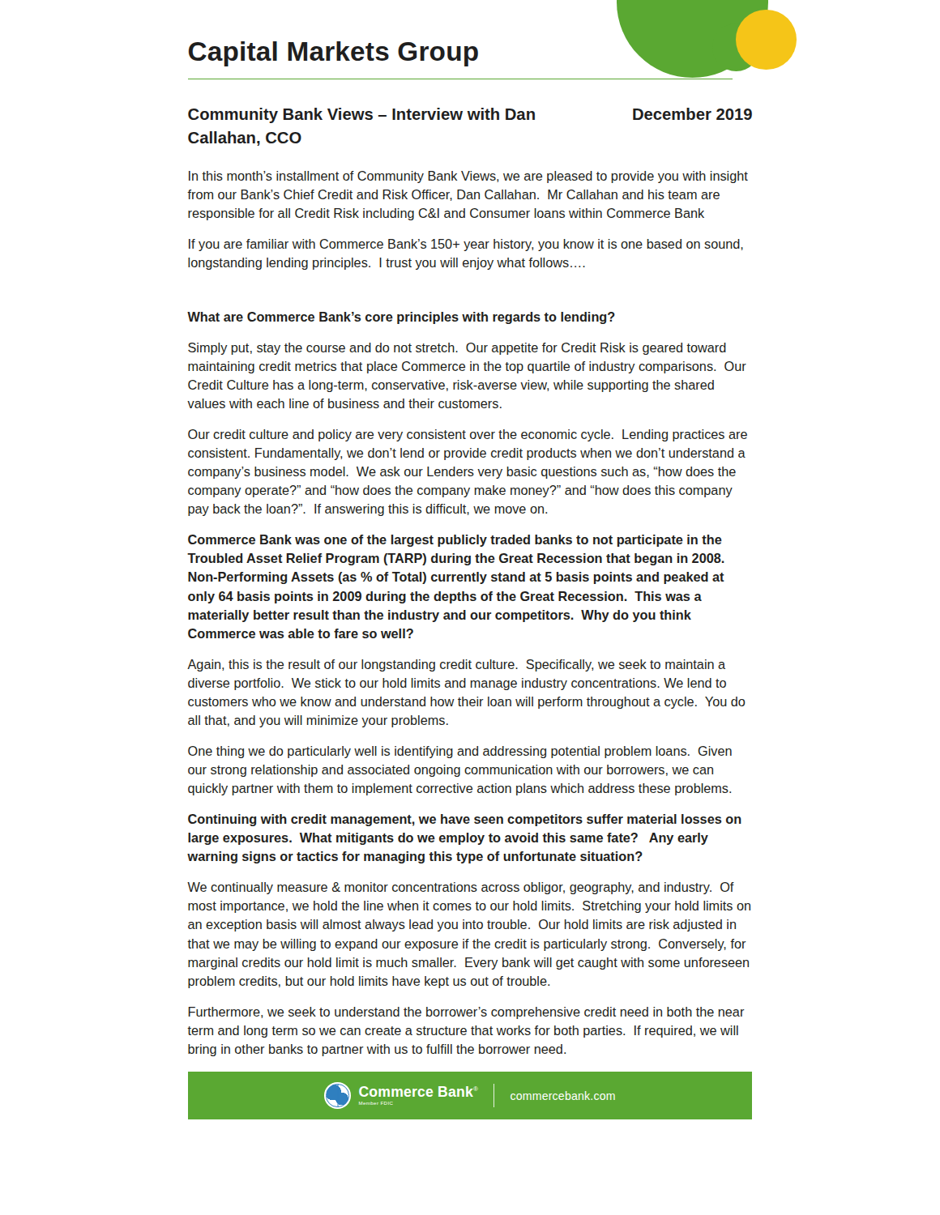Capital Markets Group
Community Bank Views – Interview with Dan Callahan, CCO
December 2019
In this month’s installment of Community Bank Views, we are pleased to provide you with insight from our Bank’s Chief Credit and Risk Officer, Dan Callahan. Mr Callahan and his team are responsible for all Credit Risk including C&I and Consumer loans within Commerce Bank
If you are familiar with Commerce Bank’s 150+ year history, you know it is one based on sound, longstanding lending principles. I trust you will enjoy what follows….
What are Commerce Bank’s core principles with regards to lending?
Simply put, stay the course and do not stretch. Our appetite for Credit Risk is geared toward maintaining credit metrics that place Commerce in the top quartile of industry comparisons. Our Credit Culture has a long-term, conservative, risk-averse view, while supporting the shared values with each line of business and their customers.
Our credit culture and policy are very consistent over the economic cycle. Lending practices are consistent. Fundamentally, we don’t lend or provide credit products when we don’t understand a company’s business model. We ask our Lenders very basic questions such as, “how does the company operate?” and “how does the company make money?” and “how does this company pay back the loan?”. If answering this is difficult, we move on.
Commerce Bank was one of the largest publicly traded banks to not participate in the Troubled Asset Relief Program (TARP) during the Great Recession that began in 2008. Non-Performing Assets (as % of Total) currently stand at 5 basis points and peaked at only 64 basis points in 2009 during the depths of the Great Recession. This was a materially better result than the industry and our competitors. Why do you think Commerce was able to fare so well?
Again, this is the result of our longstanding credit culture. Specifically, we seek to maintain a diverse portfolio. We stick to our hold limits and manage industry concentrations. We lend to customers who we know and understand how their loan will perform throughout a cycle. You do all that, and you will minimize your problems.
One thing we do particularly well is identifying and addressing potential problem loans. Given our strong relationship and associated ongoing communication with our borrowers, we can quickly partner with them to implement corrective action plans which address these problems.
Continuing with credit management, we have seen competitors suffer material losses on large exposures. What mitigants do we employ to avoid this same fate? Any early warning signs or tactics for managing this type of unfortunate situation?
We continually measure & monitor concentrations across obligor, geography, and industry. Of most importance, we hold the line when it comes to our hold limits. Stretching your hold limits on an exception basis will almost always lead you into trouble. Our hold limits are risk adjusted in that we may be willing to expand our exposure if the credit is particularly strong. Conversely, for marginal credits our hold limit is much smaller. Every bank will get caught with some unforeseen problem credits, but our hold limits have kept us out of trouble.
Furthermore, we seek to understand the borrower’s comprehensive credit need in both the near term and long term so we can create a structure that works for both parties. If required, we will bring in other banks to partner with us to fulfill the borrower need.
Commerce Bank®Member FDIC commercebank.com